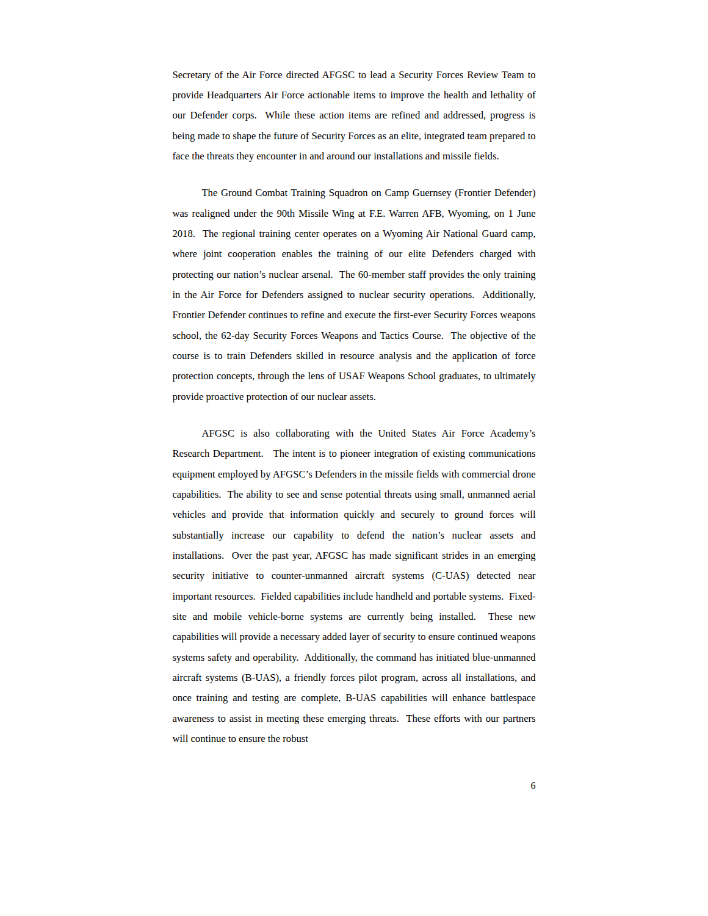Secretary of the Air Force directed AFGSC to lead a Security Forces Review Team to provide Headquarters Air Force actionable items to improve the health and lethality of our Defender corps. While these action items are refined and addressed, progress is being made to shape the future of Security Forces as an elite, integrated team prepared to face the threats they encounter in and around our installations and missile fields.
The Ground Combat Training Squadron on Camp Guernsey (Frontier Defender) was realigned under the 90th Missile Wing at F.E. Warren AFB, Wyoming, on 1 June 2018. The regional training center operates on a Wyoming Air National Guard camp, where joint cooperation enables the training of our elite Defenders charged with protecting our nation’s nuclear arsenal. The 60-member staff provides the only training in the Air Force for Defenders assigned to nuclear security operations. Additionally, Frontier Defender continues to refine and execute the first-ever Security Forces weapons school, the 62-day Security Forces Weapons and Tactics Course. The objective of the course is to train Defenders skilled in resource analysis and the application of force protection concepts, through the lens of USAF Weapons School graduates, to ultimately provide proactive protection of our nuclear assets.
AFGSC is also collaborating with the United States Air Force Academy’s Research Department. The intent is to pioneer integration of existing communications equipment employed by AFGSC’s Defenders in the missile fields with commercial drone capabilities. The ability to see and sense potential threats using small, unmanned aerial vehicles and provide that information quickly and securely to ground forces will substantially increase our capability to defend the nation’s nuclear assets and installations. Over the past year, AFGSC has made significant strides in an emerging security initiative to counter-unmanned aircraft systems (C-UAS) detected near important resources. Fielded capabilities include handheld and portable systems. Fixed-site and mobile vehicle-borne systems are currently being installed. These new capabilities will provide a necessary added layer of security to ensure continued weapons systems safety and operability. Additionally, the command has initiated blue-unmanned aircraft systems (B-UAS), a friendly forces pilot program, across all installations, and once training and testing are complete, B-UAS capabilities will enhance battlespace awareness to assist in meeting these emerging threats. These efforts with our partners will continue to ensure the robust
6